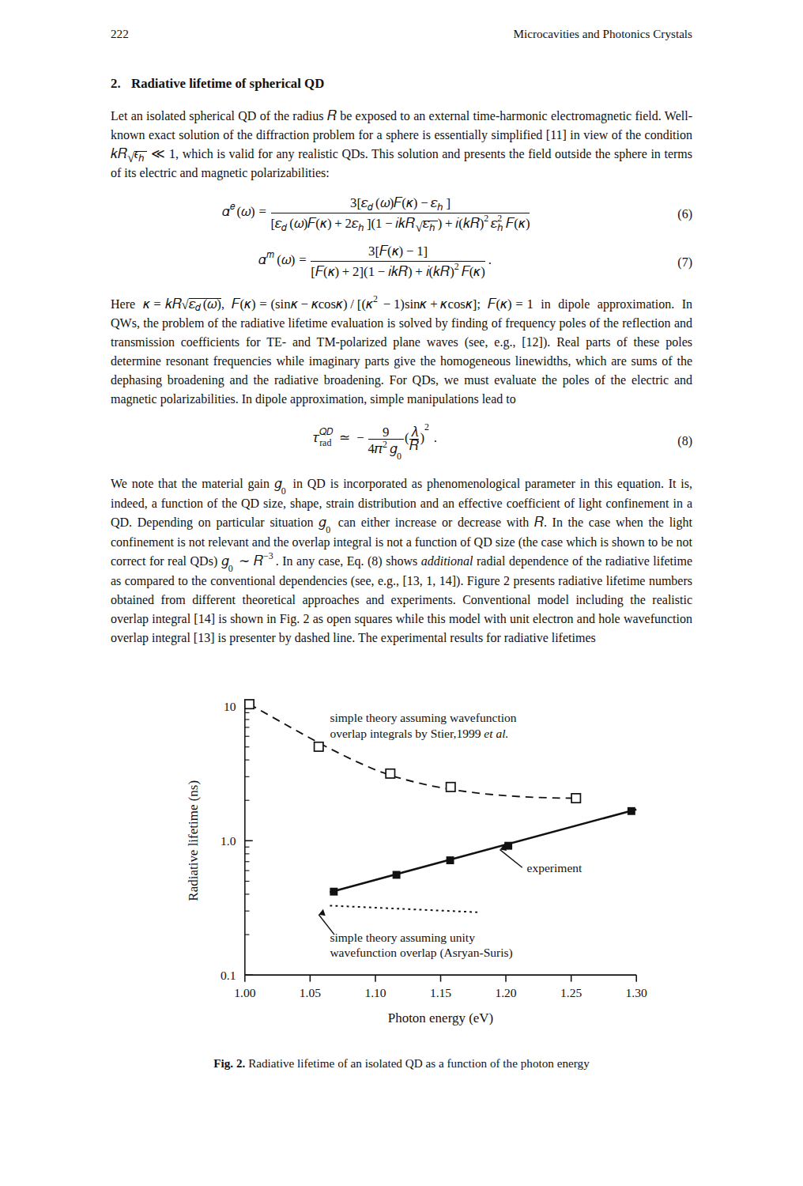222 Microcavities and Photonics Crystals
2. Radiative lifetime of spherical QD
Let an isolated spherical QD of the radius R be exposed to an external time-harmonic electromagnetic field. Well-known exact solution of the diffraction problem for a sphere is essentially simplified [11] in view of the condition kRϵh≪1, which is valid for any realistic QDs. This solution and presents the field outside the sphere in terms of its electric and magnetic polarizabilities:
αe (ω) = 3[ εd(ω) F(κ) − εh ] [ εd(ω) F(κ) + 2εh ] (1−ikR εh ) + i(kR)2 εh2 F(κ)
(6)
αm (ω) = 3[F(κ)−1] [F(κ)+2] (1−ikR) + i(kR)2 F(κ) .
(7)
Here κ=kRεd(ω), F(κ)=(sinκ−κcosκ)/[(κ2−1)sinκ+κcosκ]; F(κ)=1 in dipole approximation. In QWs, the problem of the radiative lifetime evaluation is solved by finding of frequency poles of the reflection and transmission coefficients for TE- and TM-polarized plane waves (see, e.g., [12]). Real parts of these poles determine resonant frequencies while imaginary parts give the homogeneous linewidths, which are sums of the dephasing broadening and the radiative broadening. For QDs, we must evaluate the poles of the electric and magnetic polarizabilities. In dipole approximation, simple manipulations lead to
τradQD ≃ − 94π2g0 (λR) 2 .
(8)
We note that the material gain g0 in QD is incorporated as phenomenological parameter in this equation. It is, indeed, a function of the QD size, shape, strain distribution and an effective coefficient of light confinement in a QD. Depending on particular situation g0 can either increase or decrease with R. In the case when the light confinement is not relevant and the overlap integral is not a function of QD size (the case which is shown to be not correct for real QDs) g0∼R−3. In any case, Eq. (8) shows additional radial dependence of the radiative lifetime as compared to the conventional dependencies (see, e.g., [13, 1, 14]). Figure 2 presents radiative lifetime numbers obtained from different theoretical approaches and experiments. Conventional model including the realistic overlap integral [14] is shown in Fig. 2 as open squares while this model with unit electron and hole wavefunction overlap integral [13] is presenter by dashed line. The experimental results for radiative lifetimes
Radiative lifetime of an isolated QD as a function of the photon energy Semi-logarithmic plot. Vertical axis: radiative lifetime in nanoseconds from 0.1 to 10. Horizontal axis: photon energy in electron volts from 1.00 to 1.30. A dashed curve labelled "simple theory assuming wavefunction overlap integrals by Stier, 1999 et al." decreases from about 10 ns at 1.00 eV to about 2 ns at 1.30 eV, with open square markers. A solid line labelled "experiment" rises from about 0.5 ns near 1.07 eV to about 1.8 ns near 1.30 eV, with filled square markers. A short dotted line labelled "simple theory assuming unity wavefunction overlap (Asryan-Suris)" lies near 0.4 ns and slopes slightly downward. 0.1 1.0 10 1.00 1.05 1.10 1.15 1.20 1.25 1.30 Photon energy (eV) Radiative lifetime (ns) simple theory assuming wavefunction overlap integrals by Stier,1999 et al. experiment simple theory assuming unity wavefunction overlap (Asryan-Suris)
Fig. 2. Radiative lifetime of an isolated QD as a function of the photon energy